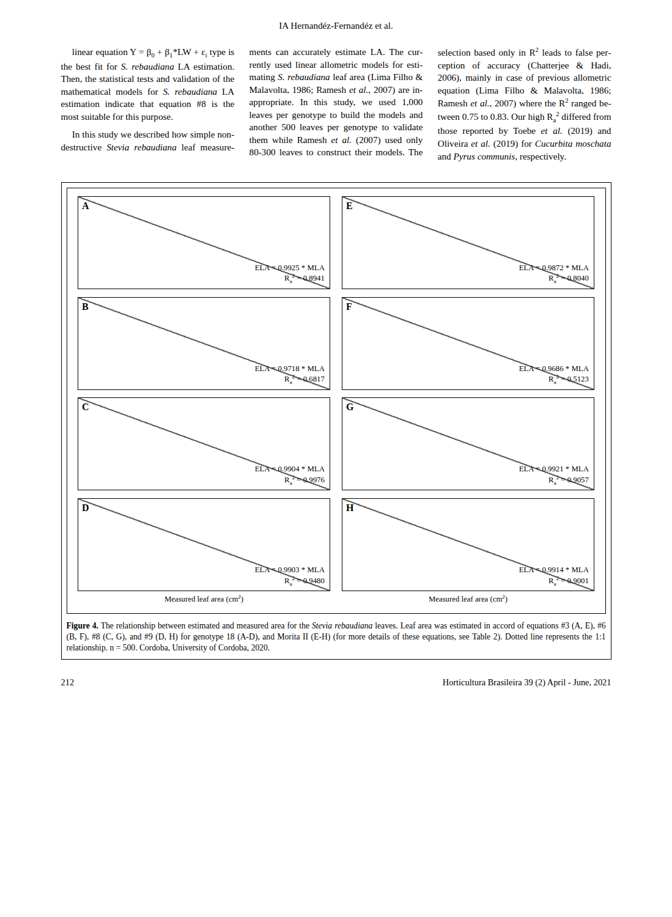IA Hernandéz-Fernandéz et al.
linear equation Y = β0 + β1*LW + εi type is the best fit for S. rebaudiana LA estimation. Then, the statistical tests and validation of the mathematical models for S. rebaudiana LA estimation indicate that equation #8 is the most suitable for this purpose.
In this study we described how simple nondestructive Stevia rebaudiana leaf measurements can accurately estimate LA. The currently used linear allometric models for estimating S. rebaudiana leaf area (Lima Filho & Malavolta, 1986; Ramesh et al., 2007) are inappropriate. In this study, we used 1,000 leaves per genotype to build the models and another 500 leaves per genotype to validate them while Ramesh et al. (2007) used only 80-300 leaves to construct their models. The selection based only in R2 leads to false perception of accuracy (Chatterjee & Hadi, 2006), mainly in case of previous allometric equation (Lima Filho & Malavolta, 1986; Ramesh et al., 2007) where the R2 ranged between 0.75 to 0.83. Our high Ra2 differed from those reported by Toebe et al. (2019) and Oliveira et al. (2019) for Cucurbita moschata and Pyrus communis, respectively.
| A ELA = 0.9925 * MLA R a 2 = 0.8941 | E ELA = 0.9872 * MLA R a 2 = 0.8040 |
| B ELA = 0.9718 * MLA R a 2 = 0.6817 | F ELA = 0.9686 * MLA R a 2 = 0.5123 |
| C ELA = 0.9904 * MLA R a 2 = 0.9976 | G ELA = 0.9921 * MLA R a 2 = 0.9057 |
| D ELA = 0.9903 * MLA R a 2 = 0.9480 Measured leaf area (cm 2 ) | H ELA = 0.9914 * MLA R a 2 = 0.9001 Measured leaf area (cm 2 ) |
Figure 4. The relationship between estimated and measured area for the Stevia rebaudiana leaves. Leaf area was estimated in accord of equations #3 (A, E), #6 (B, F), #8 (C, G), and #9 (D, H) for genotype 18 (A-D), and Morita II (E-H) (for more details of these equations, see Table 2). Dotted line represents the 1:1 relationship. n = 500. Cordoba, University of Cordoba, 2020.
212 Horticultura Brasileira 39 (2) April - June, 2021